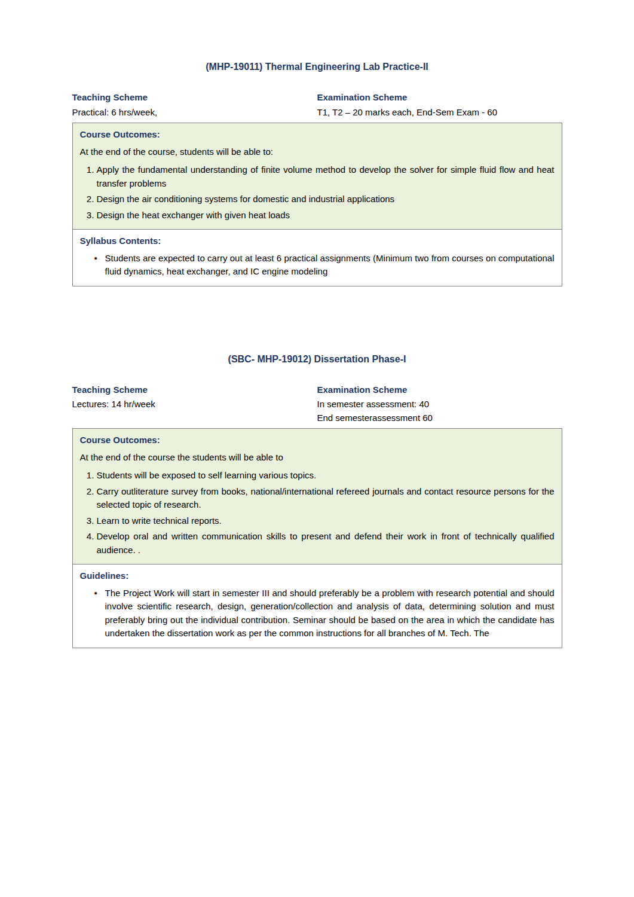(MHP-19011) Thermal Engineering Lab Practice-II
Teaching Scheme
Practical: 6 hrs/week,
Examination Scheme
T1, T2 – 20 marks each, End-Sem Exam - 60
| Course Outcomes: At the end of the course, students will be able to: Apply the fundamental understanding of finite volume method to develop the solver for simple fluid flow and heat transfer problems Design the air conditioning systems for domestic and industrial applications Design the heat exchanger with given heat loads |
| Syllabus Contents: Students are expected to carry out at least 6 practical assignments (Minimum two from courses on computational fluid dynamics, heat exchanger, and IC engine modeling |
(SBC- MHP-19012) Dissertation Phase-I
Teaching Scheme
Lectures: 14 hr/week
Examination Scheme
In semester assessment: 40
End semesterassessment 60
| Course Outcomes: At the end of the course the students will be able to Students will be exposed to self learning various topics. Carry outliterature survey from books, national/international refereed journals and contact resource persons for the selected topic of research. Learn to write technical reports. Develop oral and written communication skills to present and defend their work in front of technically qualified audience. . |
| Guidelines: The Project Work will start in semester III and should preferably be a problem with research potential and should involve scientific research, design, generation/collection and analysis of data, determining solution and must preferably bring out the individual contribution. Seminar should be based on the area in which the candidate has undertaken the dissertation work as per the common instructions for all branches of M. Tech. The |